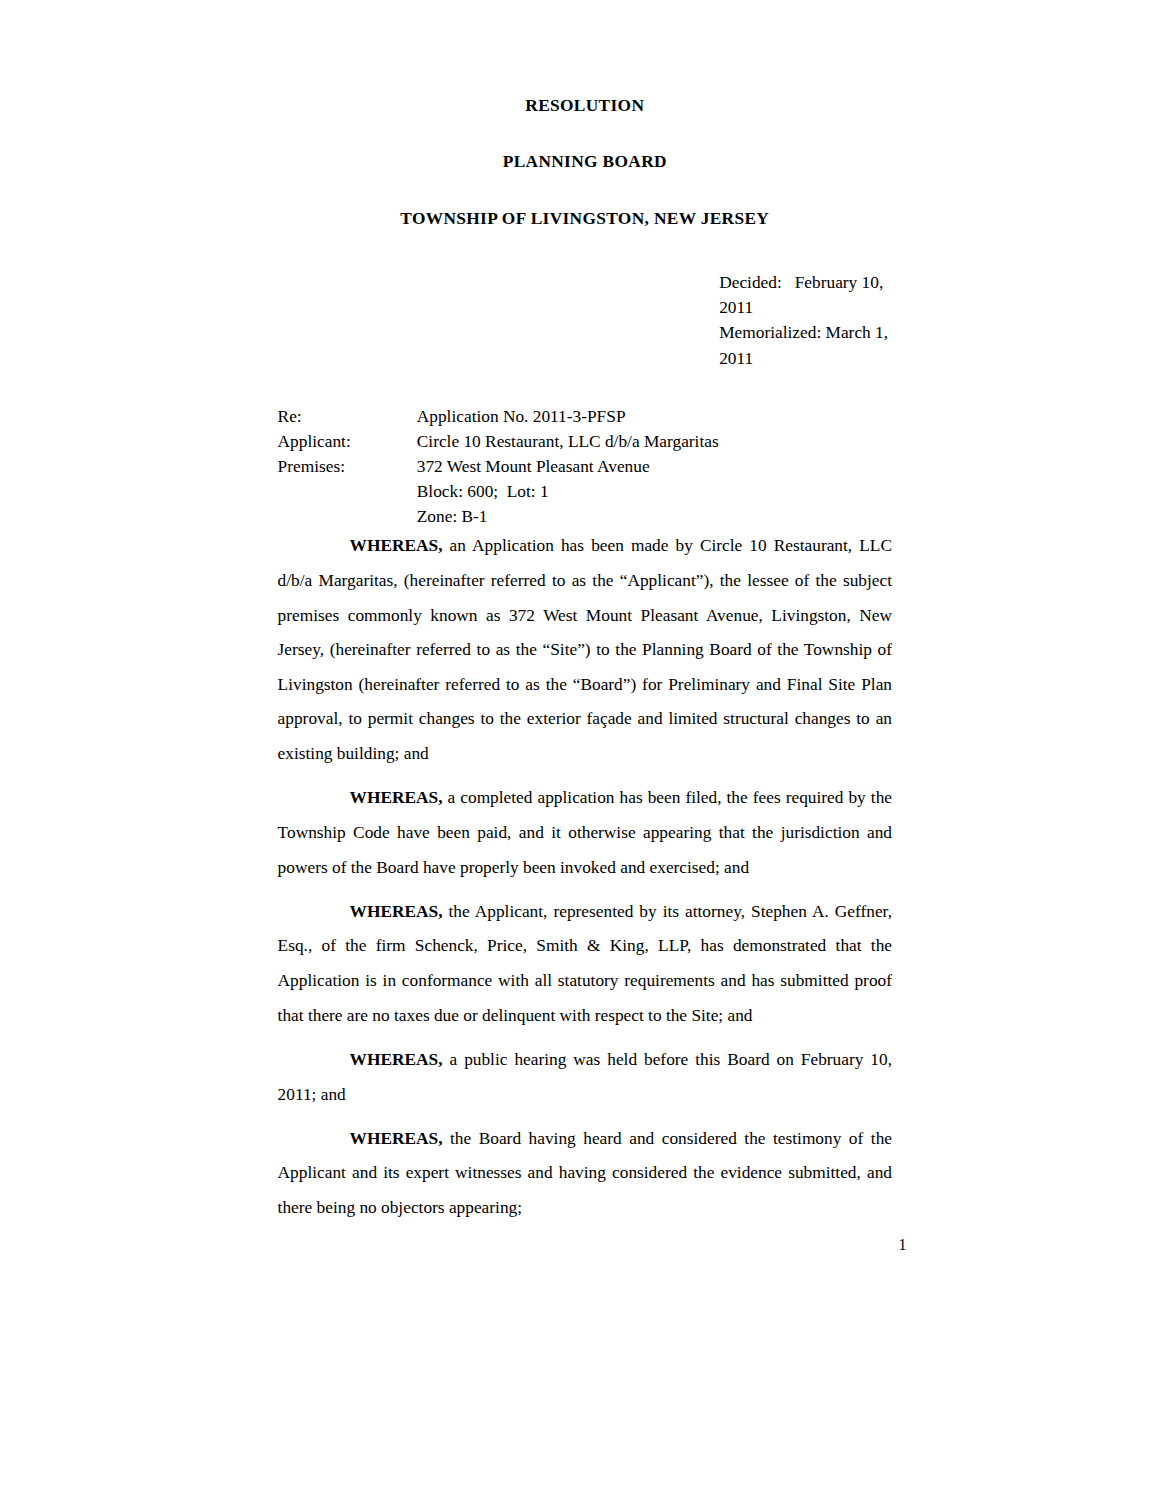RESOLUTION
PLANNING BOARD
TOWNSHIP OF LIVINGSTON, NEW JERSEY
Decided: February 10, 2011
Memorialized: March 1, 2011
| Re: | Application No. 2011-3-PFSP |
| Applicant: | Circle 10 Restaurant, LLC d/b/a Margaritas |
| Premises: | 372 West Mount Pleasant Avenue Block: 600; Lot: 1 Zone: B-1 |
WHEREAS, an Application has been made by Circle 10 Restaurant, LLC d/b/a Margaritas, (hereinafter referred to as the “Applicant”), the lessee of the subject premises commonly known as 372 West Mount Pleasant Avenue, Livingston, New Jersey, (hereinafter referred to as the “Site”) to the Planning Board of the Township of Livingston (hereinafter referred to as the “Board”) for Preliminary and Final Site Plan approval, to permit changes to the exterior façade and limited structural changes to an existing building; and
WHEREAS, a completed application has been filed, the fees required by the Township Code have been paid, and it otherwise appearing that the jurisdiction and powers of the Board have properly been invoked and exercised; and
WHEREAS, the Applicant, represented by its attorney, Stephen A. Geffner, Esq., of the firm Schenck, Price, Smith & King, LLP, has demonstrated that the Application is in conformance with all statutory requirements and has submitted proof that there are no taxes due or delinquent with respect to the Site; and
WHEREAS, a public hearing was held before this Board on February 10, 2011; and
WHEREAS, the Board having heard and considered the testimony of the Applicant and its expert witnesses and having considered the evidence submitted, and there being no objectors appearing;
1